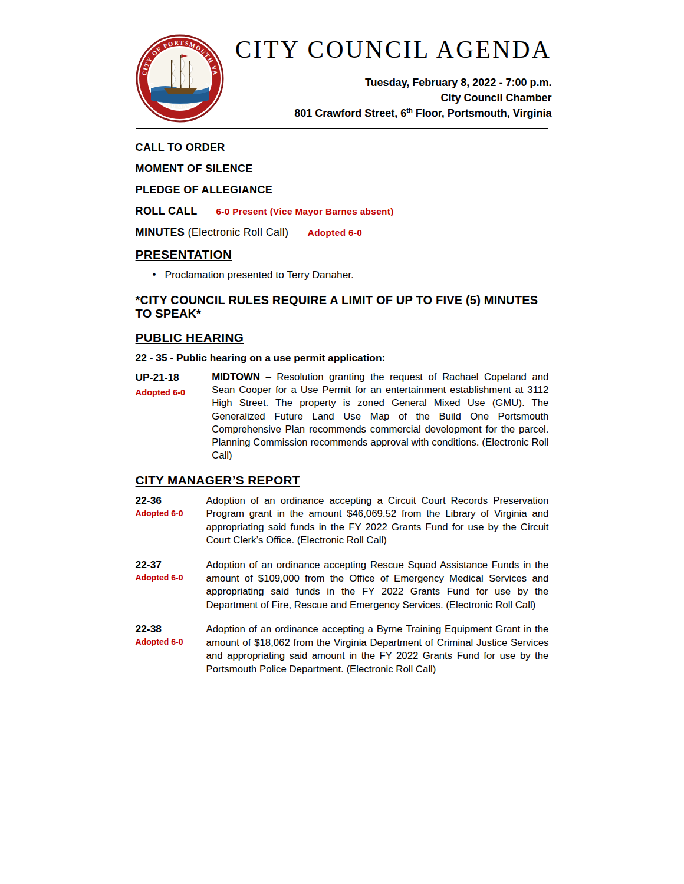CITY OF PORTSMOUTH VA CHARTERED MARCH 1, 1858
CITY COUNCIL AGENDA
Tuesday, February 8, 2022 - 7:00 p.m.
City Council Chamber
801 Crawford Street, 6th Floor, Portsmouth, Virginia
CALL TO ORDER
MOMENT OF SILENCE
PLEDGE OF ALLEGIANCE
ROLL CALL 6-0 Present (Vice Mayor Barnes absent)
MINUTES (Electronic Roll Call) Adopted 6-0
PRESENTATION
Proclamation presented to Terry Danaher.
*CITY COUNCIL RULES REQUIRE A LIMIT OF UP TO FIVE (5) MINUTES TO SPEAK*
PUBLIC HEARING
22 - 35 - Public hearing on a use permit application:
UP-21-18 Adopted 6-0
MIDTOWN – Resolution granting the request of Rachael Copeland and Sean Cooper for a Use Permit for an entertainment establishment at 3112 High Street. The property is zoned General Mixed Use (GMU). The Generalized Future Land Use Map of the Build One Portsmouth Comprehensive Plan recommends commercial development for the parcel. Planning Commission recommends approval with conditions. (Electronic Roll Call)
CITY MANAGER’S REPORT
22-36 Adopted 6-0
Adoption of an ordinance accepting a Circuit Court Records Preservation Program grant in the amount $46,069.52 from the Library of Virginia and appropriating said funds in the FY 2022 Grants Fund for use by the Circuit Court Clerk’s Office. (Electronic Roll Call)
22-37 Adopted 6-0
Adoption of an ordinance accepting Rescue Squad Assistance Funds in the amount of $109,000 from the Office of Emergency Medical Services and appropriating said funds in the FY 2022 Grants Fund for use by the Department of Fire, Rescue and Emergency Services. (Electronic Roll Call)
22-38 Adopted 6-0
Adoption of an ordinance accepting a Byrne Training Equipment Grant in the amount of $18,062 from the Virginia Department of Criminal Justice Services and appropriating said amount in the FY 2022 Grants Fund for use by the Portsmouth Police Department. (Electronic Roll Call)